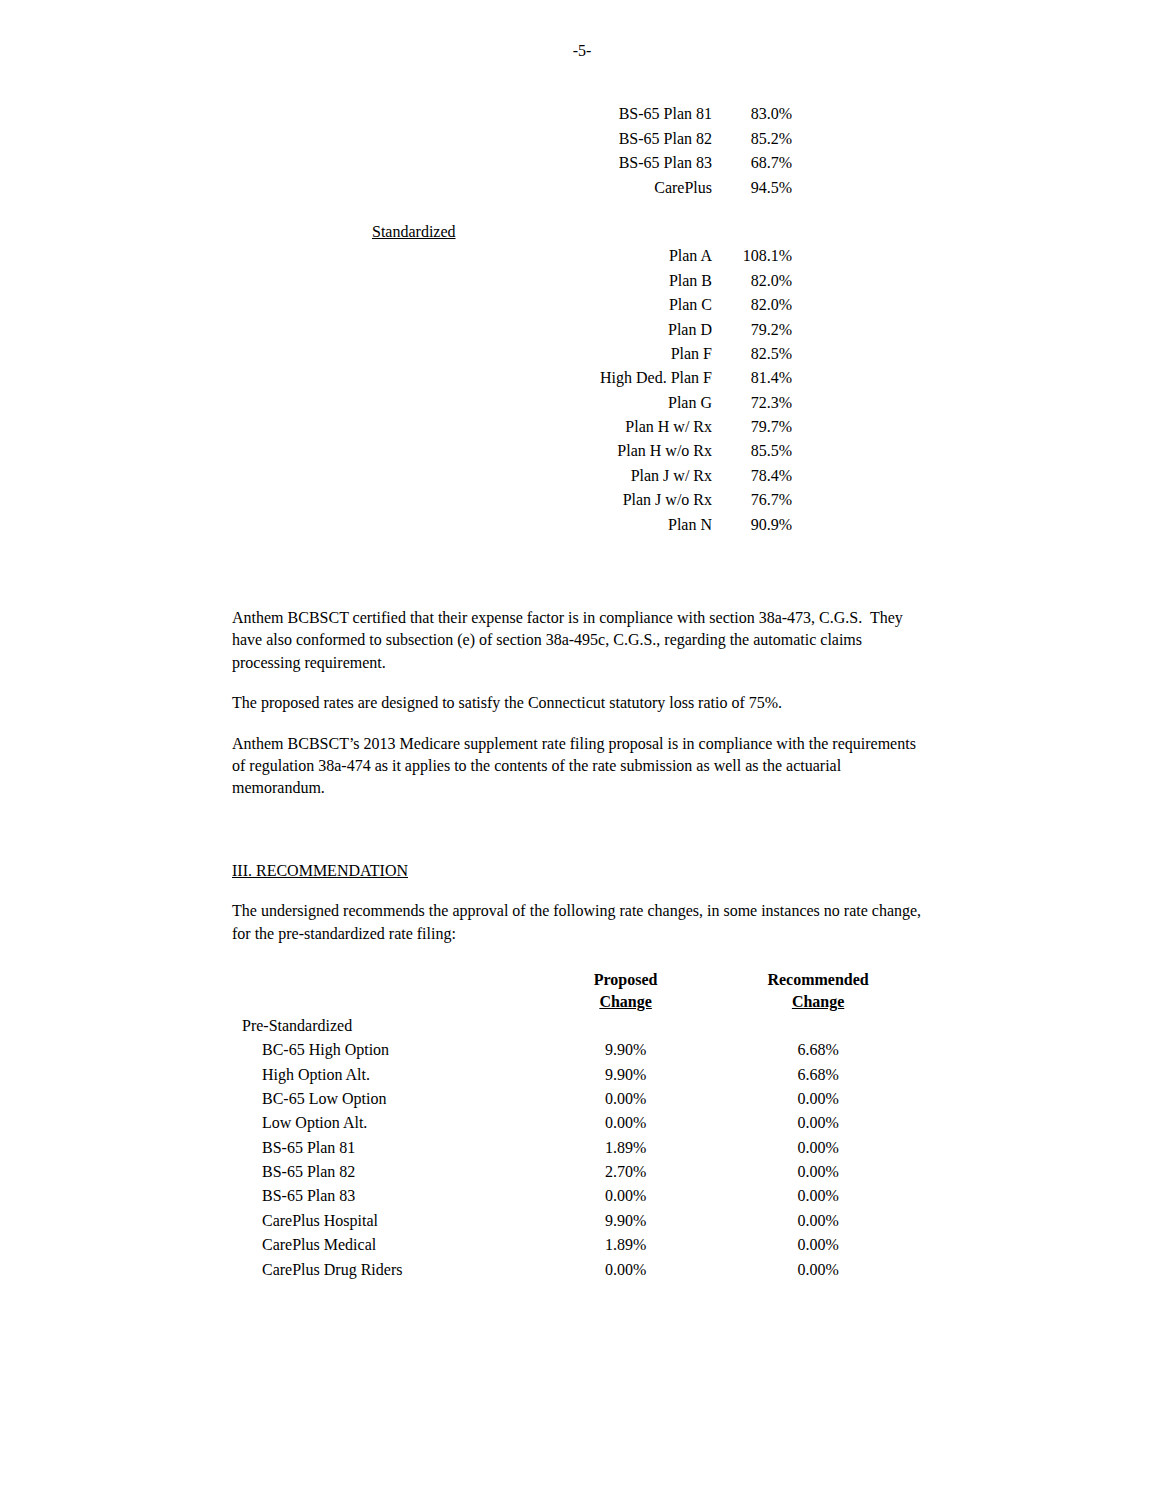-5-
| BS-65 Plan 81 | 83.0% |
| BS-65 Plan 82 | 85.2% |
| BS-65 Plan 83 | 68.7% |
| CarePlus | 94.5% |
| Standardized |
| Plan A | 108.1% |
| Plan B | 82.0% |
| Plan C | 82.0% |
| Plan D | 79.2% |
| Plan F | 82.5% |
| High Ded. Plan F | 81.4% |
| Plan G | 72.3% |
| Plan H w/ Rx | 79.7% |
| Plan H w/o Rx | 85.5% |
| Plan J w/ Rx | 78.4% |
| Plan J w/o Rx | 76.7% |
| Plan N | 90.9% |
Anthem BCBSCT certified that their expense factor is in compliance with section 38a-473, C.G.S. They have also conformed to subsection (e) of section 38a-495c, C.G.S., regarding the automatic claims processing requirement.
The proposed rates are designed to satisfy the Connecticut statutory loss ratio of 75%.
Anthem BCBSCT’s 2013 Medicare supplement rate filing proposal is in compliance with the requirements of regulation 38a-474 as it applies to the contents of the rate submission as well as the actuarial memorandum.
III. RECOMMENDATION
The undersigned recommends the approval of the following rate changes, in some instances no rate change, for the pre-standardized rate filing:
| | Proposed | Recommended |
| --- | --- | --- |
| | Change | Change |
| Pre-Standardized | | |
| BC-65 High Option | 9.90% | 6.68% |
| High Option Alt. | 9.90% | 6.68% |
| BC-65 Low Option | 0.00% | 0.00% |
| Low Option Alt. | 0.00% | 0.00% |
| BS-65 Plan 81 | 1.89% | 0.00% |
| BS-65 Plan 82 | 2.70% | 0.00% |
| BS-65 Plan 83 | 0.00% | 0.00% |
| CarePlus Hospital | 9.90% | 0.00% |
| CarePlus Medical | 1.89% | 0.00% |
| CarePlus Drug Riders | 0.00% | 0.00% |